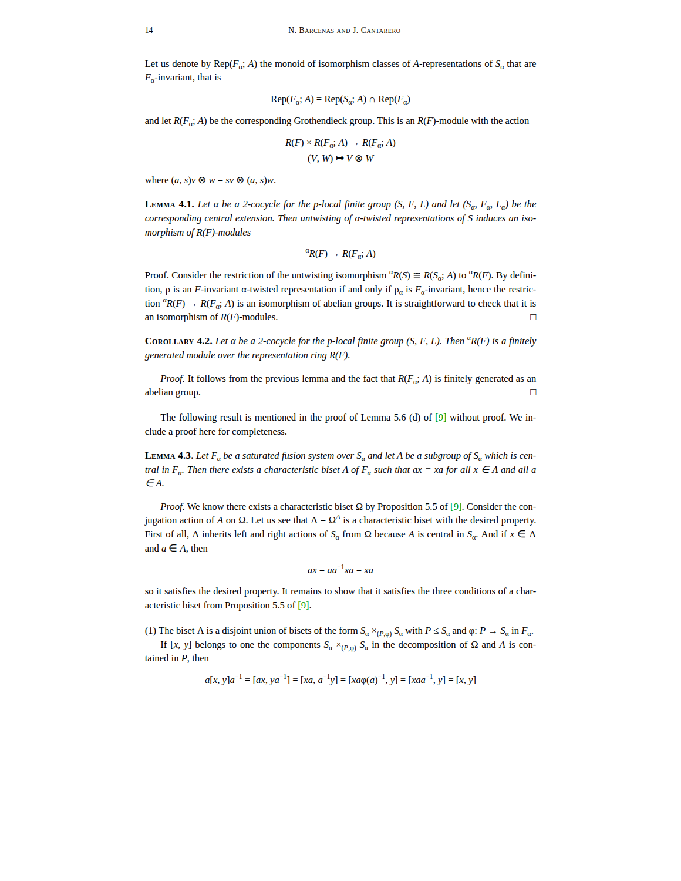14 N. Bárcenas and J. Cantarero
Let us denote by Rep(Fα; A) the monoid of isomorphism classes of A-representations of Sα that are Fα-invariant, that is
Rep(Fα; A) = Rep(Sα; A) ∩ Rep(Fα)
and let R(Fα; A) be the corresponding Grothendieck group. This is an R(F)-module with the action
R(F) × R(Fα; A) → R(Fα; A)
(V, W) ↦ V ⊗ W
where (a, s)v ⊗ w = sv ⊗ (a, s)w.
Lemma 4.1. Let α be a 2-cocycle for the p-local finite group (S, F, L) and let (Sα, Fα, Lα) be the corresponding central extension. Then untwisting of α-twisted representations of S induces an isomorphism of R(F)-modules
αR(F) → R(Fα; A)
Proof. Consider the restriction of the untwisting isomorphism αR(S) ≅ R(Sα; A) to αR(F). By definition, ρ is an F-invariant α-twisted representation if and only if ρα is Fα-invariant, hence the restriction αR(F) → R(Fα; A) is an isomorphism of abelian groups. It is straightforward to check that it is an isomorphism of R(F)-modules.□
Corollary 4.2. Let α be a 2-cocycle for the p-local finite group (S, F, L). Then αR(F) is a finitely generated module over the representation ring R(F).
Proof. It follows from the previous lemma and the fact that R(Fα; A) is finitely generated as an abelian group.□
The following result is mentioned in the proof of Lemma 5.6 (d) of [9] without proof. We include a proof here for completeness.
Lemma 4.3. Let Fα be a saturated fusion system over Sα and let A be a subgroup of Sα which is central in Fα. Then there exists a characteristic biset Λ of Fα such that ax = xa for all x ∈ Λ and all a ∈ A.
Proof. We know there exists a characteristic biset Ω by Proposition 5.5 of [9]. Consider the conjugation action of A on Ω. Let us see that Λ = ΩA is a characteristic biset with the desired property. First of all, Λ inherits left and right actions of Sα from Ω because A is central in Sα. And if x ∈ Λ and a ∈ A, then
ax = aa−1xa = xa
so it satisfies the desired property. It remains to show that it satisfies the three conditions of a characteristic biset from Proposition 5.5 of [9].
(1) The biset Λ is a disjoint union of bisets of the form Sα ×(P,φ) Sα with P ≤ Sα and φ: P → Sα in Fα.
If [x, y] belongs to one the components Sα ×(P,φ) Sα in the decomposition of Ω and A is contained in P, then
a[x, y]a−1 = [ax, ya−1] = [xa, a−1y] = [xaφ(a)−1, y] = [xaa−1, y] = [x, y]